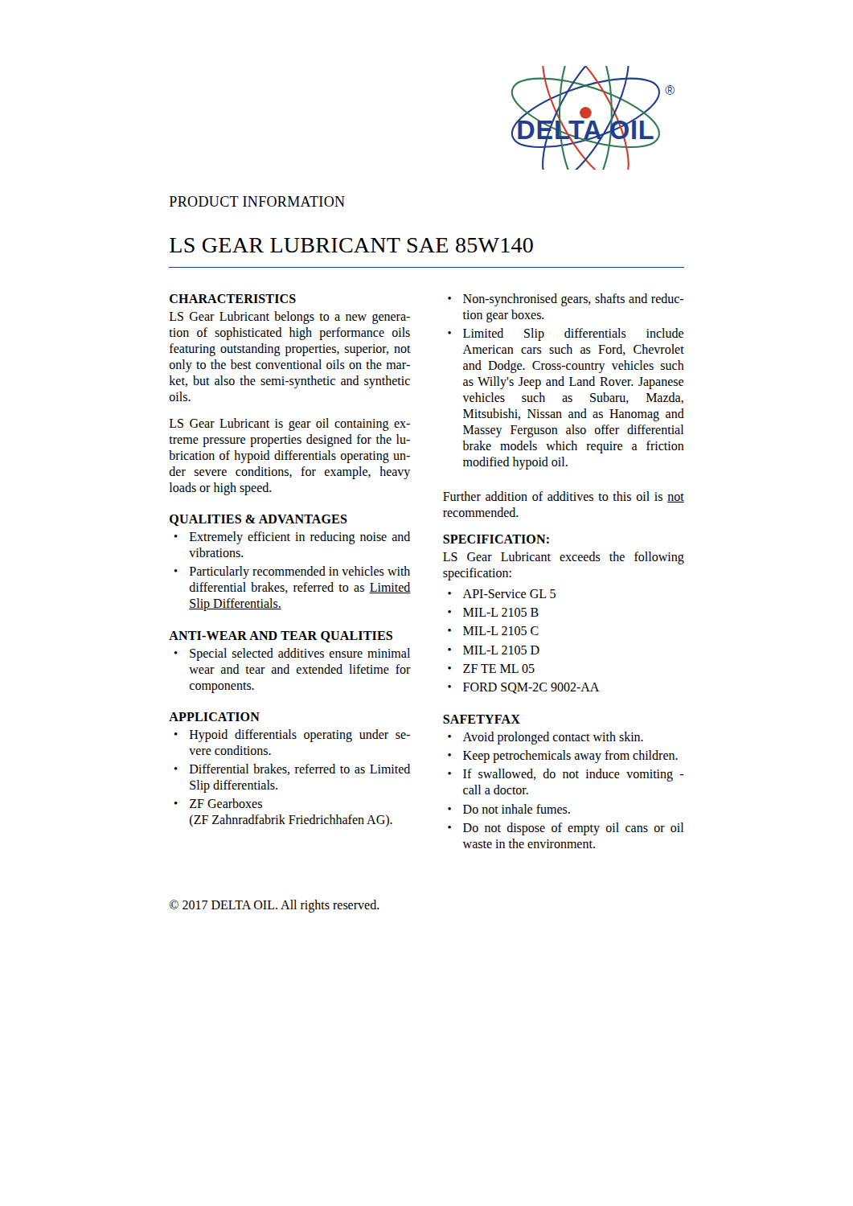DELTA OIL ®
PRODUCT INFORMATION
LS GEAR LUBRICANT SAE 85W140
CHARACTERISTICS
LS Gear Lubricant belongs to a new generation of sophisticated high performance oils featuring outstanding properties, superior, not only to the best conventional oils on the market, but also the semi-synthetic and synthetic oils.
LS Gear Lubricant is gear oil containing extreme pressure properties designed for the lubrication of hypoid differentials operating under severe conditions, for example, heavy loads or high speed.
QUALITIES & ADVANTAGES
Extremely efficient in reducing noise and vibrations.
Particularly recommended in vehicles with differential brakes, referred to as Limited Slip Differentials.
ANTI-WEAR AND TEAR QUALITIES
Special selected additives ensure minimal wear and tear and extended lifetime for components.
APPLICATION
Hypoid differentials operating under severe conditions.
Differential brakes, referred to as Limited Slip differentials.
ZF Gearboxes(ZF Zahnradfabrik Friedrichhafen AG).
Non-synchronised gears, shafts and reduction gear boxes.
Limited Slip differentials include American cars such as Ford, Chevrolet and Dodge. Cross-country vehicles such as Willy's Jeep and Land Rover. Japanese vehicles such as Subaru, Mazda, Mitsubishi, Nissan and as Hanomag and Massey Ferguson also offer differential brake models which require a friction modified hypoid oil.
Further addition of additives to this oil is not recommended.
SPECIFICATION:
LS Gear Lubricant exceeds the following specification:
API-Service GL 5
MIL-L 2105 B
MIL-L 2105 C
MIL-L 2105 D
ZF TE ML 05
FORD SQM-2C 9002-AA
SAFETYFAX
Avoid prolonged contact with skin.
Keep petrochemicals away from children.
If swallowed, do not induce vomiting - call a doctor.
Do not inhale fumes.
Do not dispose of empty oil cans or oil waste in the environment.
© 2017 DELTA OIL. All rights reserved.